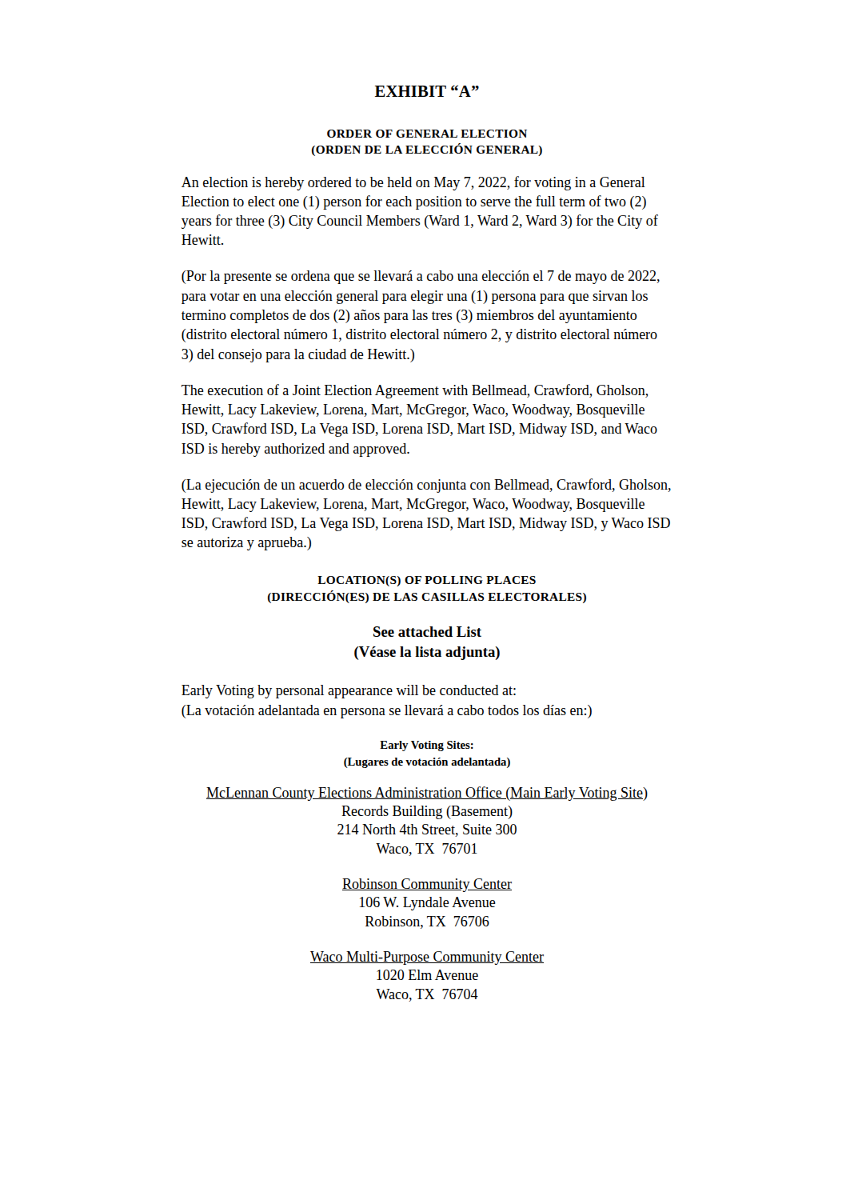EXHIBIT “A”
ORDER OF GENERAL ELECTION
(ORDEN DE LA ELECCIÓN GENERAL)
An election is hereby ordered to be held on May 7, 2022, for voting in a General Election to elect one (1) person for each position to serve the full term of two (2) years for three (3) City Council Members (Ward 1, Ward 2, Ward 3) for the City of Hewitt.
(Por la presente se ordena que se llevará a cabo una elección el 7 de mayo de 2022, para votar en una elección general para elegir una (1) persona para que sirvan los termino completos de dos (2) años para las tres (3) miembros del ayuntamiento (distrito electoral número 1, distrito electoral número 2, y distrito electoral número 3) del consejo para la ciudad de Hewitt.)
The execution of a Joint Election Agreement with Bellmead, Crawford, Gholson, Hewitt, Lacy Lakeview, Lorena, Mart, McGregor, Waco, Woodway, Bosqueville ISD, Crawford ISD, La Vega ISD, Lorena ISD, Mart ISD, Midway ISD, and Waco ISD is hereby authorized and approved.
(La ejecución de un acuerdo de elección conjunta con Bellmead, Crawford, Gholson, Hewitt, Lacy Lakeview, Lorena, Mart, McGregor, Waco, Woodway, Bosqueville ISD, Crawford ISD, La Vega ISD, Lorena ISD, Mart ISD, Midway ISD, y Waco ISD se autoriza y aprueba.)
LOCATION(S) OF POLLING PLACES
(DIRECCIÓN(ES) DE LAS CASILLAS ELECTORALES)
See attached List
(Véase la lista adjunta)
Early Voting by personal appearance will be conducted at:
(La votación adelantada en persona se llevará a cabo todos los días en:)
Early Voting Sites:
(Lugares de votación adelantada)
McLennan County Elections Administration Office (Main Early Voting Site)
Records Building (Basement)
214 North 4th Street, Suite 300
Waco, TX 76701
Robinson Community Center
106 W. Lyndale Avenue
Robinson, TX 76706
Waco Multi-Purpose Community Center
1020 Elm Avenue
Waco, TX 76704